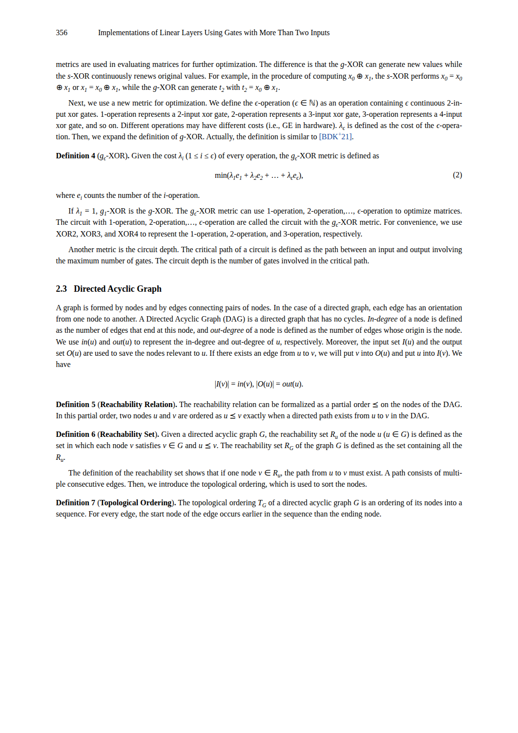356 Implementations of Linear Layers Using Gates with More Than Two Inputs
metrics are used in evaluating matrices for further optimization. The difference is that the g-XOR can generate new values while the s-XOR continuously renews original values. For example, in the procedure of computing x0 ⊕ x1, the s-XOR performs x0 = x0 ⊕ x1 or x1 = x0 ⊕ x1, while the g-XOR can generate t2 with t2 = x0 ⊕ x1.
Next, we use a new metric for optimization. We define the ϵ-operation (ϵ ∈ ℕ) as an operation containing ϵ continuous 2-input xor gates. 1-operation represents a 2-input xor gate, 2-operation represents a 3-input xor gate, 3-operation represents a 4-input xor gate, and so on. Different operations may have different costs (i.e., GE in hardware). λϵ is defined as the cost of the ϵ-operation. Then, we expand the definition of g-XOR. Actually, the definition is similar to [BDK+21].
Definition 4 (gϵ-XOR). Given the cost λi (1 ≤ i ≤ ϵ) of every operation, the gϵ-XOR metric is defined as
min(λ1e1 + λ2e2 + … + λϵeϵ), (2)
where ei counts the number of the i-operation.
If λ1 = 1, g1-XOR is the g-XOR. The gϵ-XOR metric can use 1-operation, 2-operation,…, ϵ-operation to optimize matrices. The circuit with 1-operation, 2-operation,…, ϵ-operation are called the circuit with the gϵ-XOR metric. For convenience, we use XOR2, XOR3, and XOR4 to represent the 1-operation, 2-operation, and 3-operation, respectively.
Another metric is the circuit depth. The critical path of a circuit is defined as the path between an input and output involving the maximum number of gates. The circuit depth is the number of gates involved in the critical path.
2.3 Directed Acyclic Graph
A graph is formed by nodes and by edges connecting pairs of nodes. In the case of a directed graph, each edge has an orientation from one node to another. A Directed Acyclic Graph (DAG) is a directed graph that has no cycles. In-degree of a node is defined as the number of edges that end at this node, and out-degree of a node is defined as the number of edges whose origin is the node. We use in(u) and out(u) to represent the in-degree and out-degree of u, respectively. Moreover, the input set I(u) and the output set O(u) are used to save the nodes relevant to u. If there exists an edge from u to v, we will put v into O(u) and put u into I(v). We have
|I(v)| = in(v), |O(u)| = out(u).
Definition 5 (Reachability Relation). The reachability relation can be formalized as a partial order ⪯ on the nodes of the DAG. In this partial order, two nodes u and v are ordered as u ⪯ v exactly when a directed path exists from u to v in the DAG.
Definition 6 (Reachability Set). Given a directed acyclic graph G, the reachability set Ru of the node u (u ∈ G) is defined as the set in which each node v satisfies v ∈ G and u ⪯ v. The reachability set RG of the graph G is defined as the set containing all the Ru.
The definition of the reachability set shows that if one node v ∈ Ru, the path from u to v must exist. A path consists of multiple consecutive edges. Then, we introduce the topological ordering, which is used to sort the nodes.
Definition 7 (Topological Ordering). The topological ordering TG of a directed acyclic graph G is an ordering of its nodes into a sequence. For every edge, the start node of the edge occurs earlier in the sequence than the ending node.